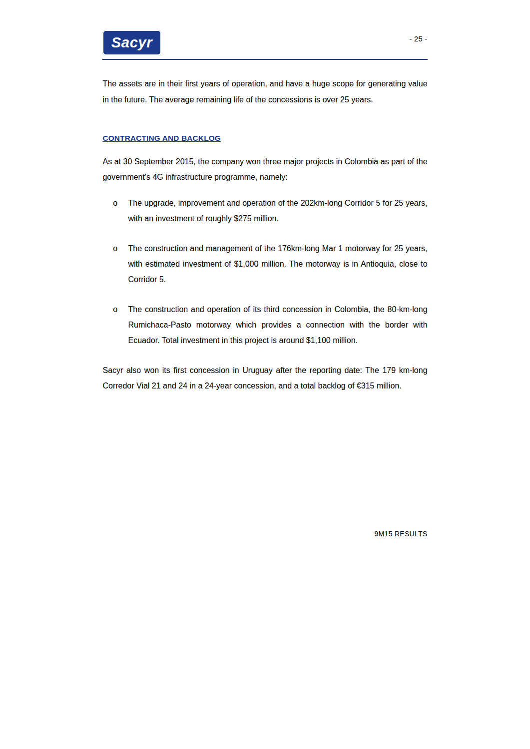Sacyr
- 25 -
The assets are in their first years of operation, and have a huge scope for generating value in the future. The average remaining life of the concessions is over 25 years.
Contracting and backlog
As at 30 September 2015, the company won three major projects in Colombia as part of the government's 4G infrastructure programme, namely:
The upgrade, improvement and operation of the 202km-long Corridor 5 for 25 years, with an investment of roughly $275 million.
The construction and management of the 176km-long Mar 1 motorway for 25 years, with estimated investment of $1,000 million. The motorway is in Antioquia, close to Corridor 5.
The construction and operation of its third concession in Colombia, the 80-km-long Rumichaca-Pasto motorway which provides a connection with the border with Ecuador. Total investment in this project is around $1,100 million.
Sacyr also won its first concession in Uruguay after the reporting date: The 179 km-long Corredor Vial 21 and 24 in a 24-year concession, and a total backlog of €315 million.
9M15 RESULTS